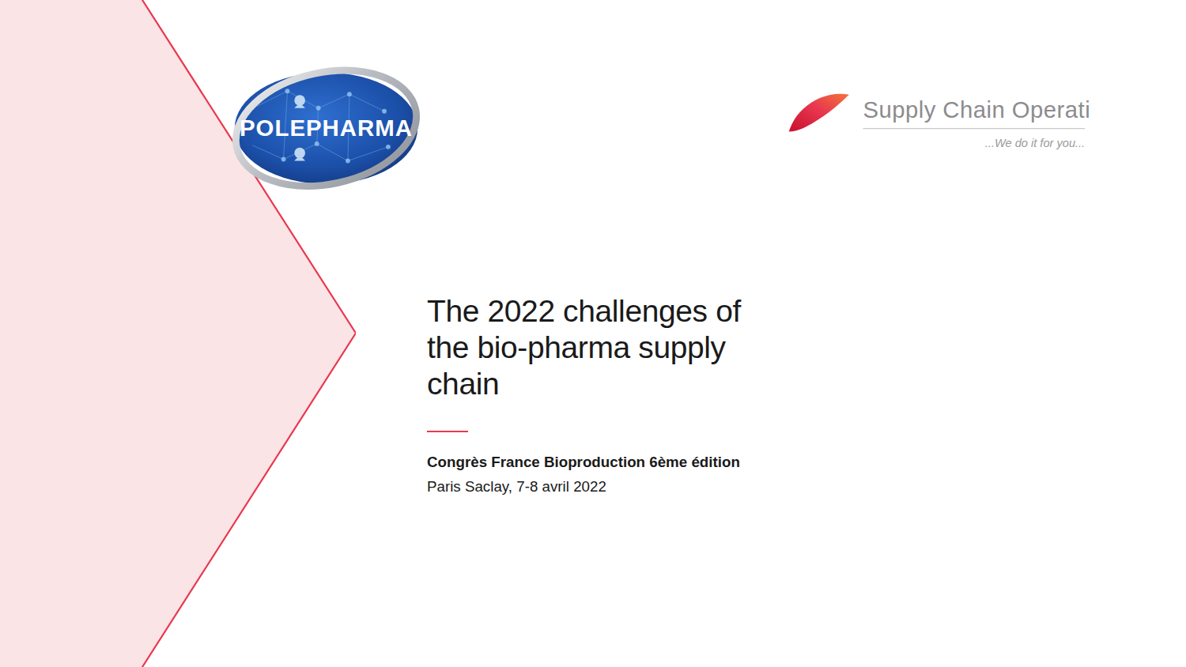POLEPHARMA
Supply Chain Operations ...We do it for you...
The 2022 challenges of the bio-pharma supply chain
Congrès France Bioproduction 6ème édition
Paris Saclay, 7-8 avril 2022